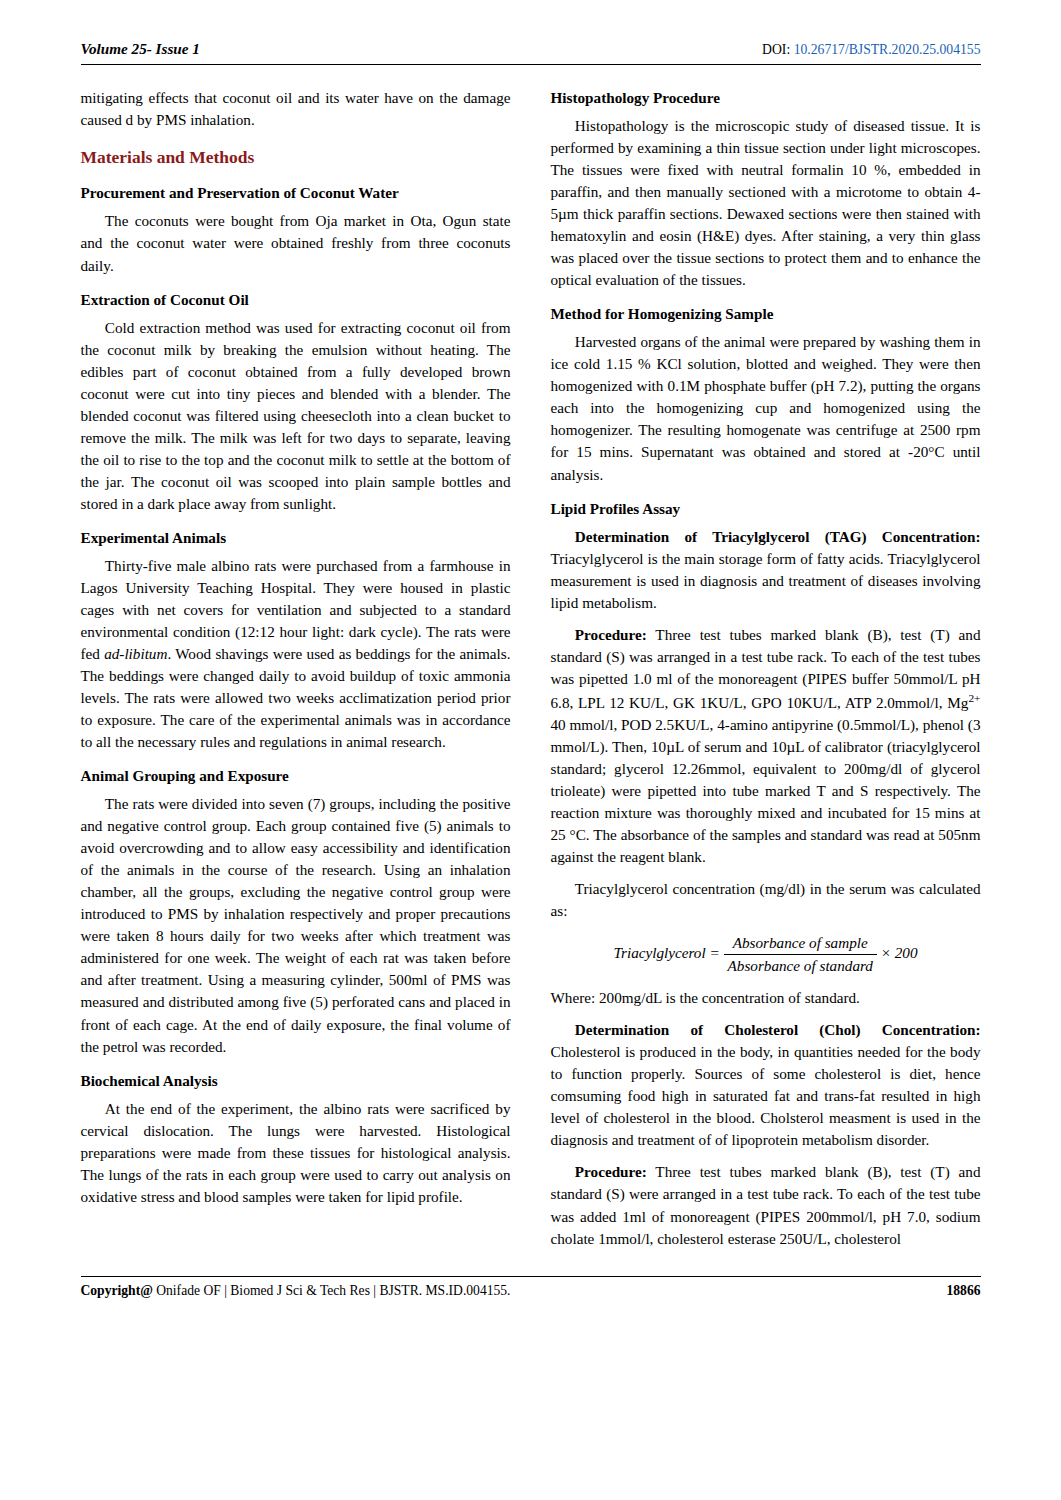Volume 25- Issue 1
DOI: 10.26717/BJSTR.2020.25.004155
mitigating effects that coconut oil and its water have on the damage caused d by PMS inhalation.
Materials and Methods
Procurement and Preservation of Coconut Water
The coconuts were bought from Oja market in Ota, Ogun state and the coconut water were obtained freshly from three coconuts daily.
Extraction of Coconut Oil
Cold extraction method was used for extracting coconut oil from the coconut milk by breaking the emulsion without heating. The edibles part of coconut obtained from a fully developed brown coconut were cut into tiny pieces and blended with a blender. The blended coconut was filtered using cheesecloth into a clean bucket to remove the milk. The milk was left for two days to separate, leaving the oil to rise to the top and the coconut milk to settle at the bottom of the jar. The coconut oil was scooped into plain sample bottles and stored in a dark place away from sunlight.
Experimental Animals
Thirty-five male albino rats were purchased from a farmhouse in Lagos University Teaching Hospital. They were housed in plastic cages with net covers for ventilation and subjected to a standard environmental condition (12:12 hour light: dark cycle). The rats were fed ad-libitum. Wood shavings were used as beddings for the animals. The beddings were changed daily to avoid buildup of toxic ammonia levels. The rats were allowed two weeks acclimatization period prior to exposure. The care of the experimental animals was in accordance to all the necessary rules and regulations in animal research.
Animal Grouping and Exposure
The rats were divided into seven (7) groups, including the positive and negative control group. Each group contained five (5) animals to avoid overcrowding and to allow easy accessibility and identification of the animals in the course of the research. Using an inhalation chamber, all the groups, excluding the negative control group were introduced to PMS by inhalation respectively and proper precautions were taken 8 hours daily for two weeks after which treatment was administered for one week. The weight of each rat was taken before and after treatment. Using a measuring cylinder, 500ml of PMS was measured and distributed among five (5) perforated cans and placed in front of each cage. At the end of daily exposure, the final volume of the petrol was recorded.
Biochemical Analysis
At the end of the experiment, the albino rats were sacrificed by cervical dislocation. The lungs were harvested. Histological preparations were made from these tissues for histological analysis. The lungs of the rats in each group were used to carry out analysis on oxidative stress and blood samples were taken for lipid profile.
Histopathology Procedure
Histopathology is the microscopic study of diseased tissue. It is performed by examining a thin tissue section under light microscopes. The tissues were fixed with neutral formalin 10 %, embedded in paraffin, and then manually sectioned with a microtome to obtain 4-5µm thick paraffin sections. Dewaxed sections were then stained with hematoxylin and eosin (H&E) dyes. After staining, a very thin glass was placed over the tissue sections to protect them and to enhance the optical evaluation of the tissues.
Method for Homogenizing Sample
Harvested organs of the animal were prepared by washing them in ice cold 1.15 % KCl solution, blotted and weighed. They were then homogenized with 0.1M phosphate buffer (pH 7.2), putting the organs each into the homogenizing cup and homogenized using the homogenizer. The resulting homogenate was centrifuge at 2500 rpm for 15 mins. Supernatant was obtained and stored at -20°C until analysis.
Lipid Profiles Assay
Determination of Triacylglycerol (TAG) Concentration: Triacylglycerol is the main storage form of fatty acids. Triacylglycerol measurement is used in diagnosis and treatment of diseases involving lipid metabolism.
Procedure: Three test tubes marked blank (B), test (T) and standard (S) was arranged in a test tube rack. To each of the test tubes was pipetted 1.0 ml of the monoreagent (PIPES buffer 50mmol/L pH 6.8, LPL 12 KU/L, GK 1KU/L, GPO 10KU/L, ATP 2.0mmol/l, Mg2+ 40 mmol/l, POD 2.5KU/L, 4-amino antipyrine (0.5mmol/L), phenol (3 mmol/L). Then, 10µL of serum and 10µL of calibrator (triacylglycerol standard; glycerol 12.26mmol, equivalent to 200mg/dl of glycerol trioleate) were pipetted into tube marked T and S respectively. The reaction mixture was thoroughly mixed and incubated for 15 mins at 25 °C. The absorbance of the samples and standard was read at 505nm against the reagent blank.
Triacylglycerol concentration (mg/dl) in the serum was calculated as:
Triacylglycerol = Absorbance of sample Absorbance of standard × 200
Where: 200mg/dL is the concentration of standard.
Determination of Cholesterol (Chol) Concentration: Cholesterol is produced in the body, in quantities needed for the body to function properly. Sources of some cholesterol is diet, hence comsuming food high in saturated fat and trans-fat resulted in high level of cholesterol in the blood. Cholsterol measment is used in the diagnosis and treatment of of lipoprotein metabolism disorder.
Procedure: Three test tubes marked blank (B), test (T) and standard (S) were arranged in a test tube rack. To each of the test tube was added 1ml of monoreagent (PIPES 200mmol/l, pH 7.0, sodium cholate 1mmol/l, cholesterol esterase 250U/L, cholesterol
Copyright@ Onifade OF | Biomed J Sci & Tech Res | BJSTR. MS.ID.004155.
18866